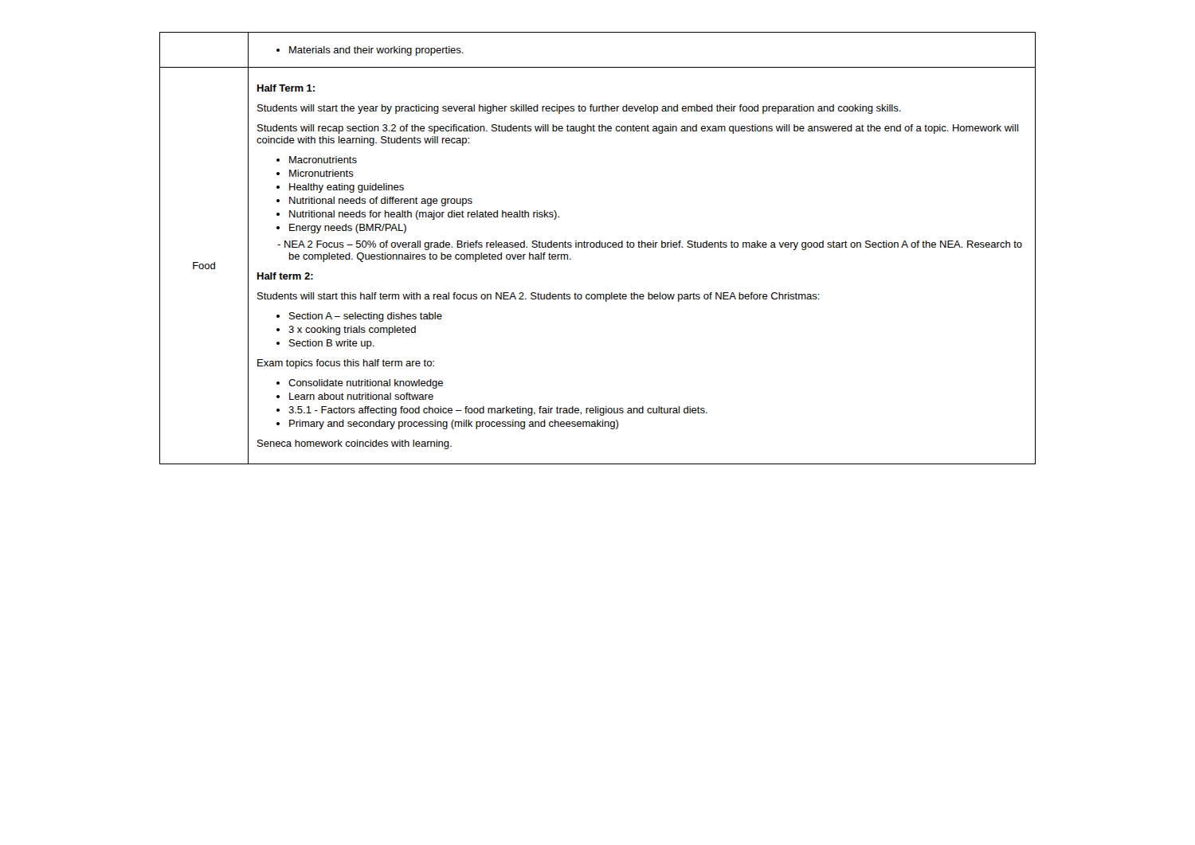| | Materials and their working properties. |
| Food | Half Term 1: Students will start the year by practicing several higher skilled recipes to further develop and embed their food preparation and cooking skills. Students will recap section 3.2 of the specification. Students will be taught the content again and exam questions will be answered at the end of a topic. Homework will coincide with this learning. Students will recap: Macronutrients Micronutrients Healthy eating guidelines Nutritional needs of different age groups Nutritional needs for health (major diet related health risks). Energy needs (BMR/PAL) NEA 2 Focus – 50% of overall grade. Briefs released. Students introduced to their brief. Students to make a very good start on Section A of the NEA. Research to be completed. Questionnaires to be completed over half term. Half term 2: Students will start this half term with a real focus on NEA 2. Students to complete the below parts of NEA before Christmas: Section A – selecting dishes table 3 x cooking trials completed Section B write up. Exam topics focus this half term are to: Consolidate nutritional knowledge Learn about nutritional software 3.5.1 - Factors affecting food choice – food marketing, fair trade, religious and cultural diets. Primary and secondary processing (milk processing and cheesemaking) Seneca homework coincides with learning. |